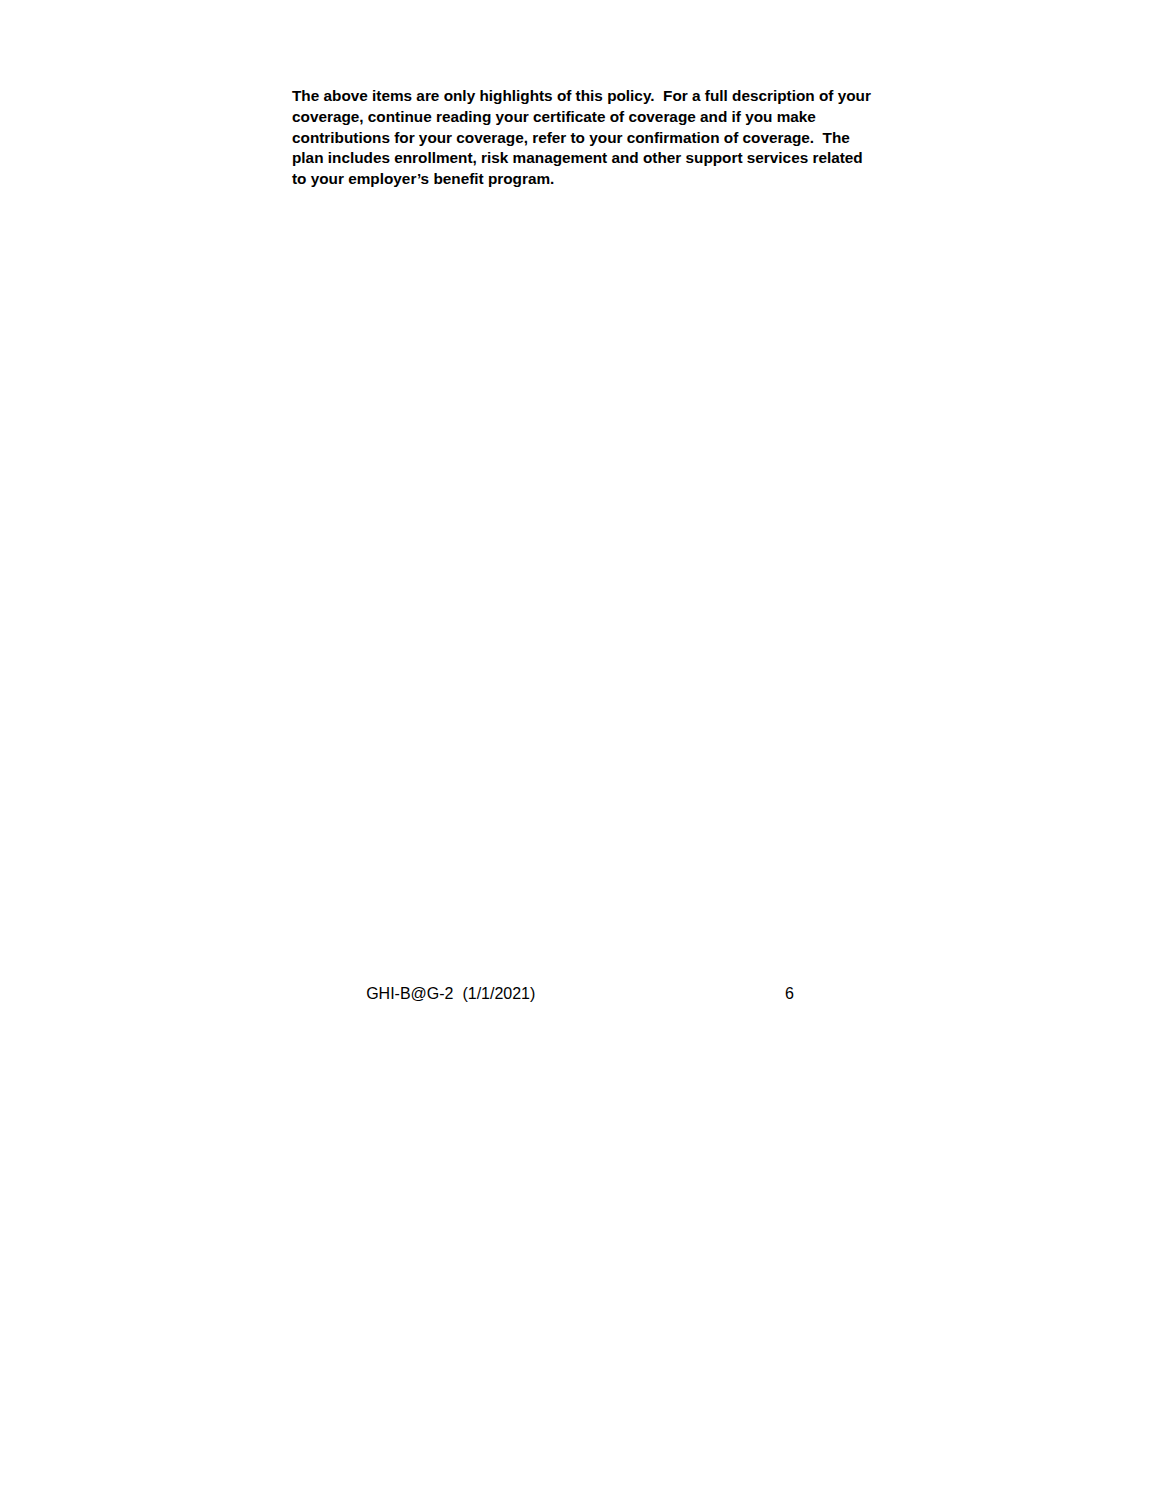The above items are only highlights of this policy. For a full description of your coverage, continue reading your certificate of coverage and if you make contributions for your coverage, refer to your confirmation of coverage. The plan includes enrollment, risk management and other support services related to your employer’s benefit program.
GHI-B@G-2 (1/1/2021) 6